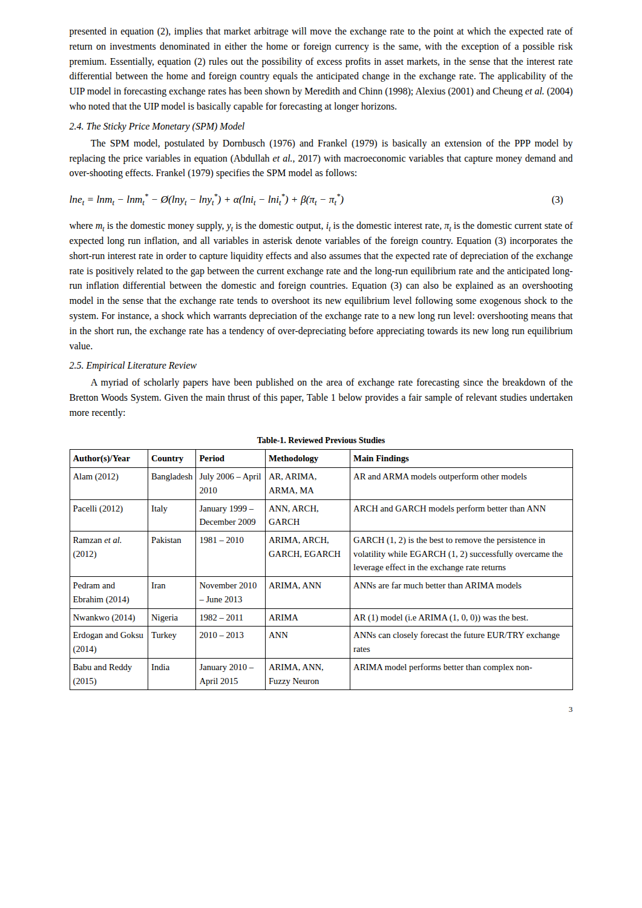presented in equation (2), implies that market arbitrage will move the exchange rate to the point at which the expected rate of return on investments denominated in either the home or foreign currency is the same, with the exception of a possible risk premium. Essentially, equation (2) rules out the possibility of excess profits in asset markets, in the sense that the interest rate differential between the home and foreign country equals the anticipated change in the exchange rate. The applicability of the UIP model in forecasting exchange rates has been shown by Meredith and Chinn (1998); Alexius (2001) and Cheung et al. (2004) who noted that the UIP model is basically capable for forecasting at longer horizons.
2.4. The Sticky Price Monetary (SPM) Model
The SPM model, postulated by Dornbusch (1976) and Frankel (1979) is basically an extension of the PPP model by replacing the price variables in equation (Abdullah et al., 2017) with macroeconomic variables that capture money demand and over-shooting effects. Frankel (1979) specifies the SPM model as follows:
lnet = lnmt − lnmt* − Ø(lnyt − lnyt*) + α(lnit − lnit*) + β(πt − πt*) (3)
where mt is the domestic money supply, yt is the domestic output, it is the domestic interest rate, πt is the domestic current state of expected long run inflation, and all variables in asterisk denote variables of the foreign country. Equation (3) incorporates the short-run interest rate in order to capture liquidity effects and also assumes that the expected rate of depreciation of the exchange rate is positively related to the gap between the current exchange rate and the long-run equilibrium rate and the anticipated long-run inflation differential between the domestic and foreign countries. Equation (3) can also be explained as an overshooting model in the sense that the exchange rate tends to overshoot its new equilibrium level following some exogenous shock to the system. For instance, a shock which warrants depreciation of the exchange rate to a new long run level: overshooting means that in the short run, the exchange rate has a tendency of over-depreciating before appreciating towards its new long run equilibrium value.
2.5. Empirical Literature Review
A myriad of scholarly papers have been published on the area of exchange rate forecasting since the breakdown of the Bretton Woods System. Given the main thrust of this paper, Table 1 below provides a fair sample of relevant studies undertaken more recently:
Table-1. Reviewed Previous Studies
| Author(s)/Year | Country | Period | Methodology | Main Findings |
| --- | --- | --- | --- | --- |
| Alam (2012) | Bangladesh | July 2006 – April 2010 | AR, ARIMA, ARMA, MA | AR and ARMA models outperform other models |
| Pacelli (2012) | Italy | January 1999 – December 2009 | ANN, ARCH, GARCH | ARCH and GARCH models perform better than ANN |
| Ramzan et al. (2012) | Pakistan | 1981 – 2010 | ARIMA, ARCH, GARCH, EGARCH | GARCH (1, 2) is the best to remove the persistence in volatility while EGARCH (1, 2) successfully overcame the leverage effect in the exchange rate returns |
| Pedram and Ebrahim (2014) | Iran | November 2010 – June 2013 | ARIMA, ANN | ANNs are far much better than ARIMA models |
| Nwankwo (2014) | Nigeria | 1982 – 2011 | ARIMA | AR (1) model (i.e ARIMA (1, 0, 0)) was the best. |
| Erdogan and Goksu (2014) | Turkey | 2010 – 2013 | ANN | ANNs can closely forecast the future EUR/TRY exchange rates |
| Babu and Reddy (2015) | India | January 2010 – April 2015 | ARIMA, ANN, Fuzzy Neuron | ARIMA model performs better than complex non- |
3